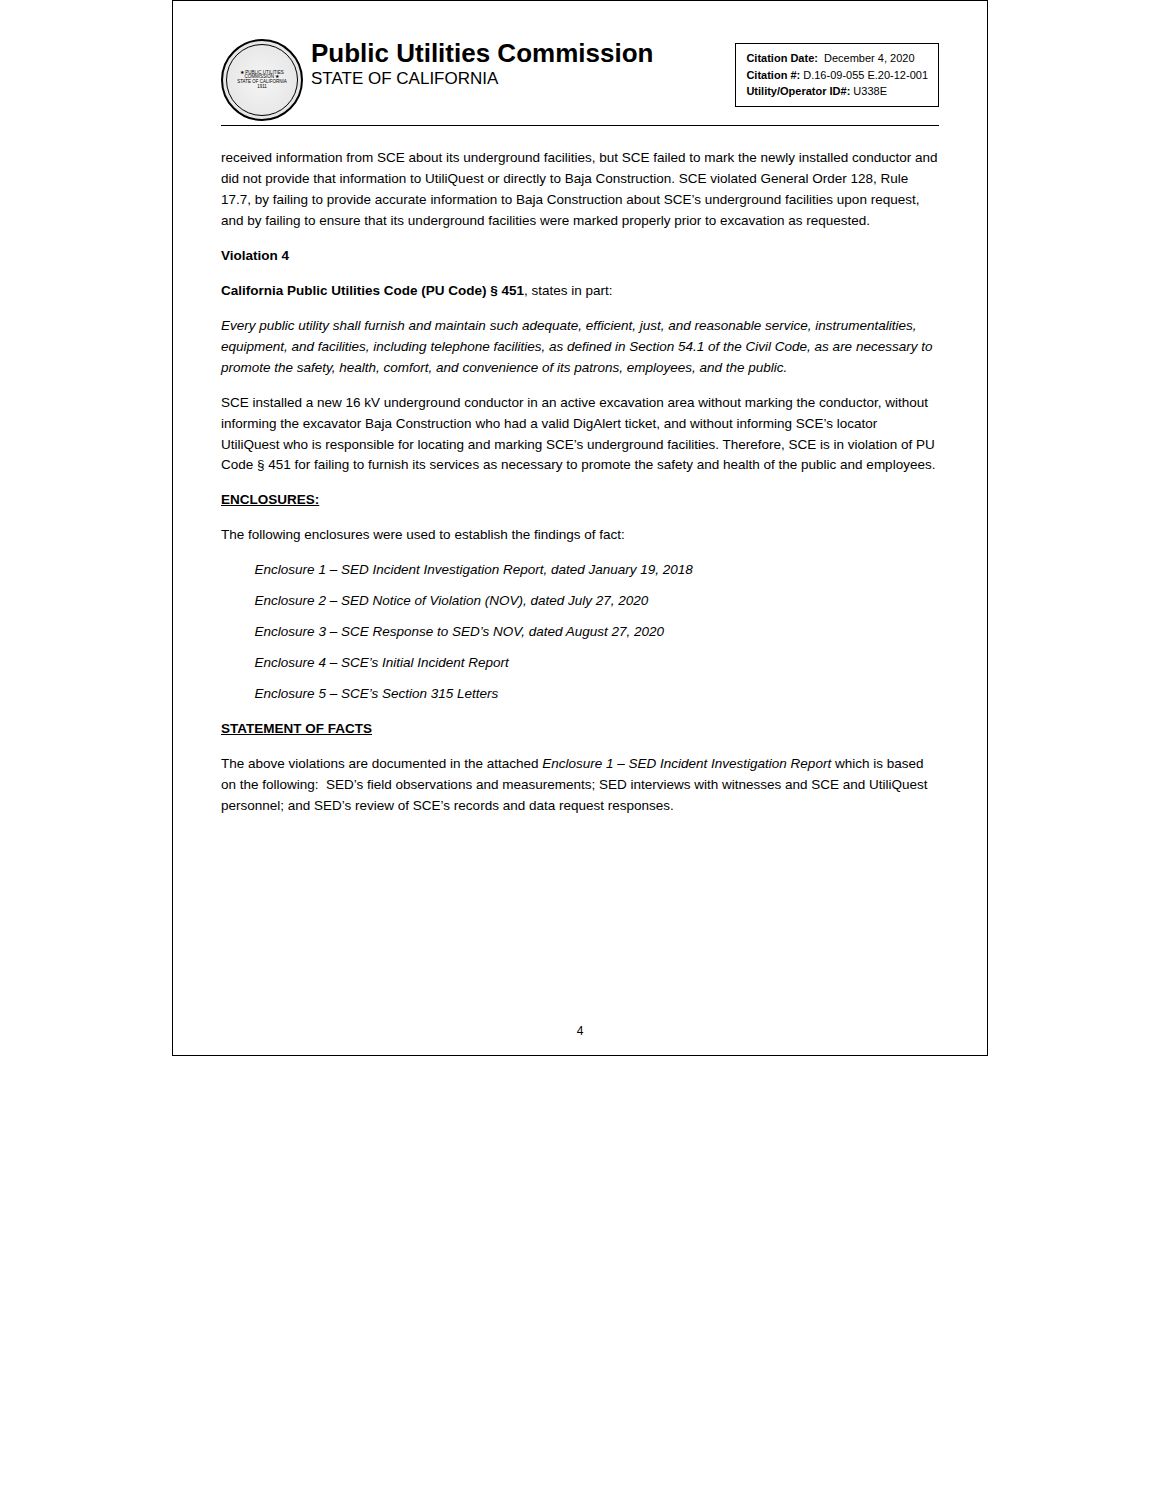★ PUBLIC UTILITIES COMMISSION ★
STATE OF CALIFORNIA
1911
Public Utilities Commission
STATE OF CALIFORNIA
Citation Date: December 4, 2020
Citation #: D.16-09-055 E.20-12-001
Utility/Operator ID#: U338E
received information from SCE about its underground facilities, but SCE failed to mark the newly installed conductor and did not provide that information to UtiliQuest or directly to Baja Construction. SCE violated General Order 128, Rule 17.7, by failing to provide accurate information to Baja Construction about SCE’s underground facilities upon request, and by failing to ensure that its underground facilities were marked properly prior to excavation as requested.
Violation 4
California Public Utilities Code (PU Code) § 451, states in part:
Every public utility shall furnish and maintain such adequate, efficient, just, and reasonable service, instrumentalities, equipment, and facilities, including telephone facilities, as defined in Section 54.1 of the Civil Code, as are necessary to promote the safety, health, comfort, and convenience of its patrons, employees, and the public.
SCE installed a new 16 kV underground conductor in an active excavation area without marking the conductor, without informing the excavator Baja Construction who had a valid DigAlert ticket, and without informing SCE’s locator UtiliQuest who is responsible for locating and marking SCE’s underground facilities. Therefore, SCE is in violation of PU Code § 451 for failing to furnish its services as necessary to promote the safety and health of the public and employees.
ENCLOSURES:
The following enclosures were used to establish the findings of fact:
Enclosure 1 – SED Incident Investigation Report, dated January 19, 2018
Enclosure 2 – SED Notice of Violation (NOV), dated July 27, 2020
Enclosure 3 – SCE Response to SED’s NOV, dated August 27, 2020
Enclosure 4 – SCE’s Initial Incident Report
Enclosure 5 – SCE’s Section 315 Letters
STATEMENT OF FACTS
The above violations are documented in the attached Enclosure 1 – SED Incident Investigation Report which is based on the following: SED’s field observations and measurements; SED interviews with witnesses and SCE and UtiliQuest personnel; and SED’s review of SCE’s records and data request responses.
4